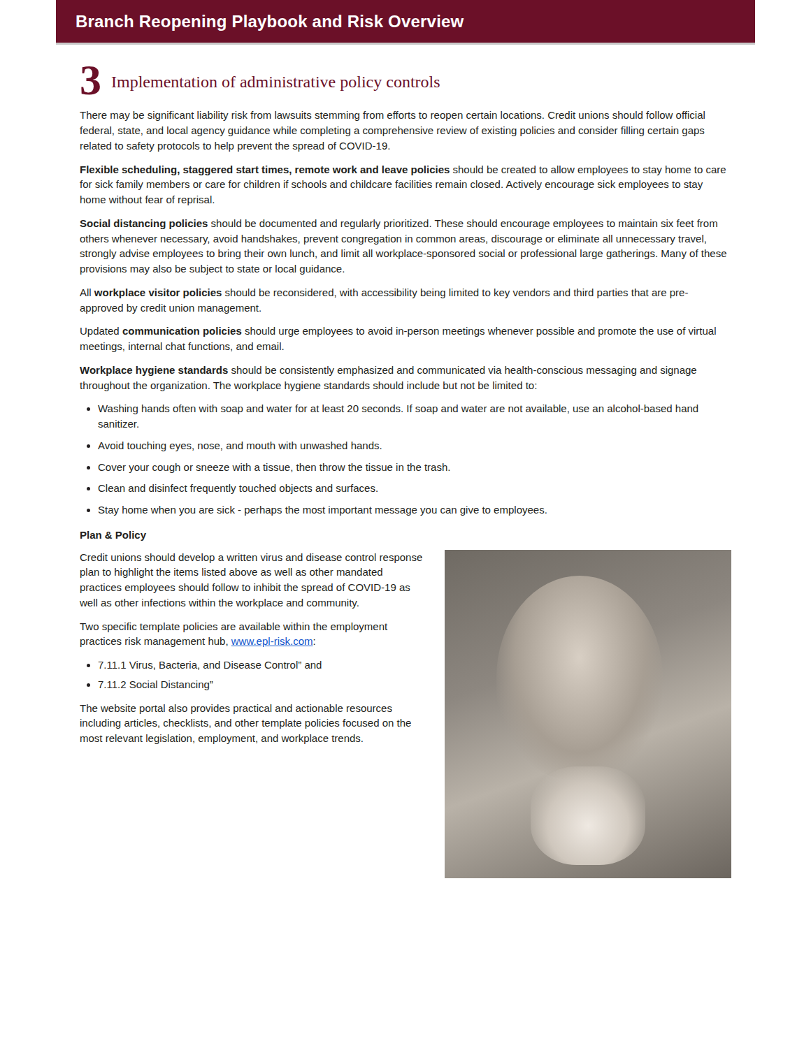Branch Reopening Playbook and Risk Overview
3
Implementation of administrative policy controls
There may be significant liability risk from lawsuits stemming from efforts to reopen certain locations. Credit unions should follow official federal, state, and local agency guidance while completing a comprehensive review of existing policies and consider filling certain gaps related to safety protocols to help prevent the spread of COVID-19.
Flexible scheduling, staggered start times, remote work and leave policies should be created to allow employees to stay home to care for sick family members or care for children if schools and childcare facilities remain closed. Actively encourage sick employees to stay home without fear of reprisal.
Social distancing policies should be documented and regularly prioritized. These should encourage employees to maintain six feet from others whenever necessary, avoid handshakes, prevent congregation in common areas, discourage or eliminate all unnecessary travel, strongly advise employees to bring their own lunch, and limit all workplace-sponsored social or professional large gatherings. Many of these provisions may also be subject to state or local guidance.
All workplace visitor policies should be reconsidered, with accessibility being limited to key vendors and third parties that are pre-approved by credit union management.
Updated communication policies should urge employees to avoid in-person meetings whenever possible and promote the use of virtual meetings, internal chat functions, and email.
Workplace hygiene standards should be consistently emphasized and communicated via health-conscious messaging and signage throughout the organization. The workplace hygiene standards should include but not be limited to:
Washing hands often with soap and water for at least 20 seconds. If soap and water are not available, use an alcohol-based hand sanitizer.
Avoid touching eyes, nose, and mouth with unwashed hands.
Cover your cough or sneeze with a tissue, then throw the tissue in the trash.
Clean and disinfect frequently touched objects and surfaces.
Stay home when you are sick - perhaps the most important message you can give to employees.
Plan & Policy
Credit unions should develop a written virus and disease control response plan to highlight the items listed above as well as other mandated practices employees should follow to inhibit the spread of COVID-19 as well as other infections within the workplace and community.
Two specific template policies are available within the employment practices risk management hub, www.epl-risk.com:
7.11.1 Virus, Bacteria, and Disease Control” and
7.11.2 Social Distancing”
The website portal also provides practical and actionable resources including articles, checklists, and other template policies focused on the most relevant legislation, employment, and workplace trends.